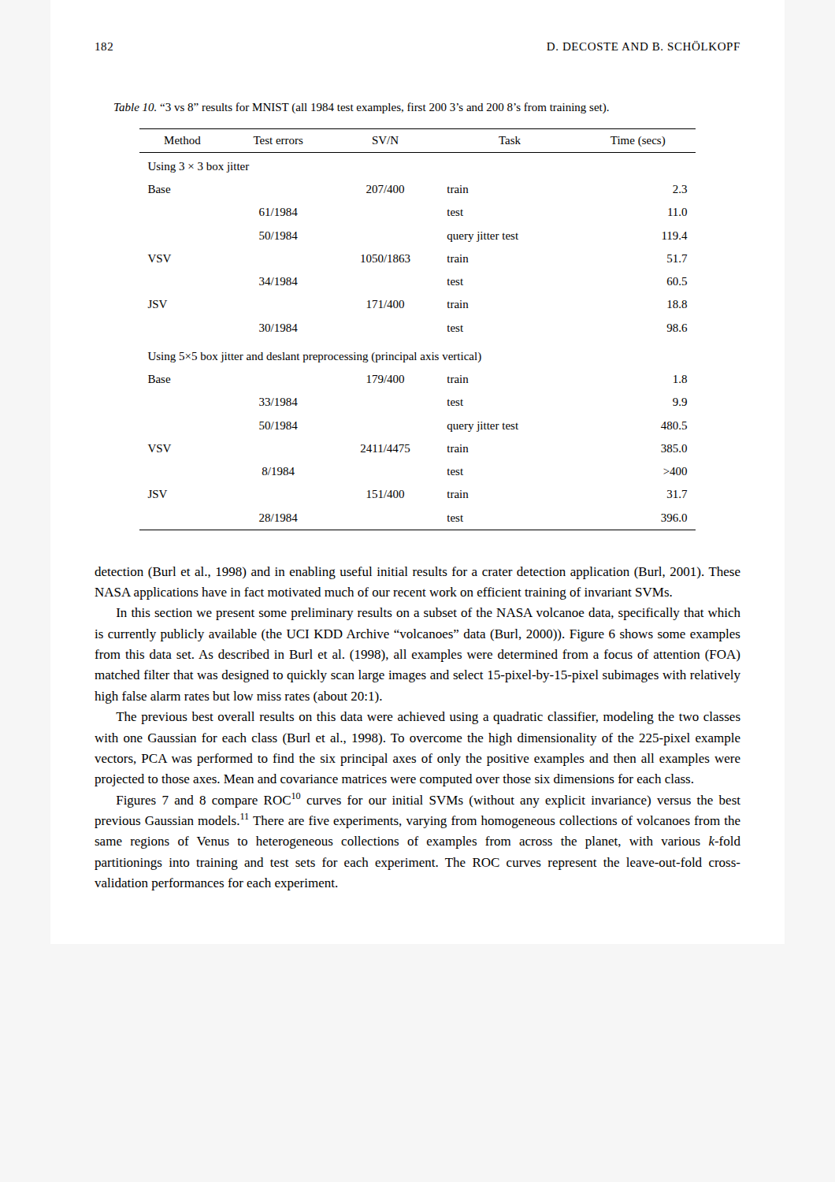182 D. DeCoste and B. Schölkopf
Table 10. “3 vs 8” results for MNIST (all 1984 test examples, first 200 3’s and 200 8’s from training set).
| Method | Test errors | SV/N | Task | Time (secs) |
| --- | --- | --- | --- | --- |
| Using 3 × 3 box jitter |
| Base | | 207/400 | train | 2.3 |
| | 61/1984 | | test | 11.0 |
| | 50/1984 | | query jitter test | 119.4 |
| VSV | | 1050/1863 | train | 51.7 |
| | 34/1984 | | test | 60.5 |
| JSV | | 171/400 | train | 18.8 |
| | 30/1984 | | test | 98.6 |
| Using 5×5 box jitter and deslant preprocessing (principal axis vertical) |
| Base | | 179/400 | train | 1.8 |
| | 33/1984 | | test | 9.9 |
| | 50/1984 | | query jitter test | 480.5 |
| VSV | | 2411/4475 | train | 385.0 |
| | 8/1984 | | test | >400 |
| JSV | | 151/400 | train | 31.7 |
| | 28/1984 | | test | 396.0 |
detection (Burl et al., 1998) and in enabling useful initial results for a crater detection application (Burl, 2001). These NASA applications have in fact motivated much of our recent work on efficient training of invariant SVMs.
In this section we present some preliminary results on a subset of the NASA volcanoe data, specifically that which is currently publicly available (the UCI KDD Archive “volcanoes” data (Burl, 2000)). Figure 6 shows some examples from this data set. As described in Burl et al. (1998), all examples were determined from a focus of attention (FOA) matched filter that was designed to quickly scan large images and select 15-pixel-by-15-pixel subimages with relatively high false alarm rates but low miss rates (about 20:1).
The previous best overall results on this data were achieved using a quadratic classifier, modeling the two classes with one Gaussian for each class (Burl et al., 1998). To overcome the high dimensionality of the 225-pixel example vectors, PCA was performed to find the six principal axes of only the positive examples and then all examples were projected to those axes. Mean and covariance matrices were computed over those six dimensions for each class.
Figures 7 and 8 compare ROC10 curves for our initial SVMs (without any explicit invariance) versus the best previous Gaussian models.11 There are five experiments, varying from homogeneous collections of volcanoes from the same regions of Venus to heterogeneous collections of examples from across the planet, with various k-fold partitionings into training and test sets for each experiment. The ROC curves represent the leave-out-fold cross-validation performances for each experiment.